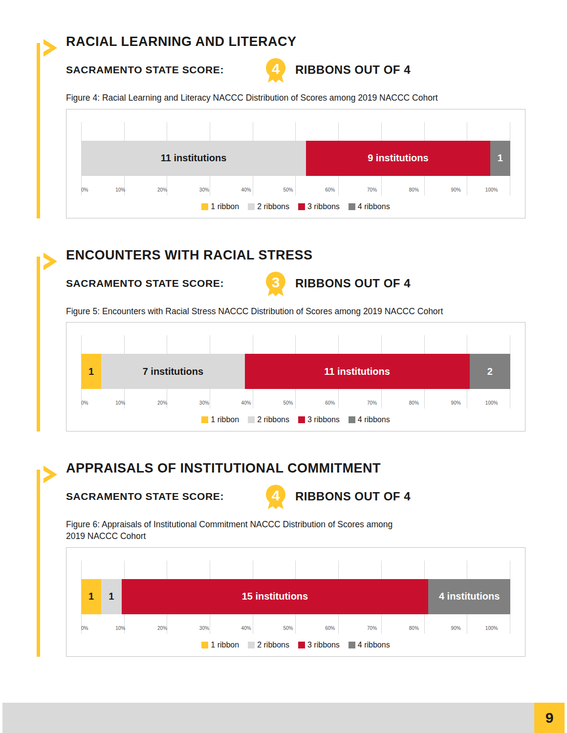Racial Learning and Literacy
Sacramento State Score:
4
Ribbons out of 4
Figure 4: Racial Learning and Literacy NACCC Distribution of Scores among 2019 NACCC Cohort
11 institutions
9 institutions
1
0% 10% 20% 30% 40% 50% 60% 70% 80% 90% 100%
1 ribbon
2 ribbons
3 ribbons
4 ribbons
Encounters with Racial Stress
Sacramento State Score:
3
Ribbons out of 4
Figure 5: Encounters with Racial Stress NACCC Distribution of Scores among 2019 NACCC Cohort
1
7 institutions
11 institutions
2
0% 10% 20% 30% 40% 50% 60% 70% 80% 90% 100%
1 ribbon
2 ribbons
3 ribbons
4 ribbons
Appraisals of Institutional Commitment
Sacramento State Score:
4
Ribbons out of 4
Figure 6: Appraisals of Institutional Commitment NACCC Distribution of Scores among
2019 NACCC Cohort
1
1
15 institutions
4 institutions
0% 10% 20% 30% 40% 50% 60% 70% 80% 90% 100%
1 ribbon
2 ribbons
3 ribbons
4 ribbons
9